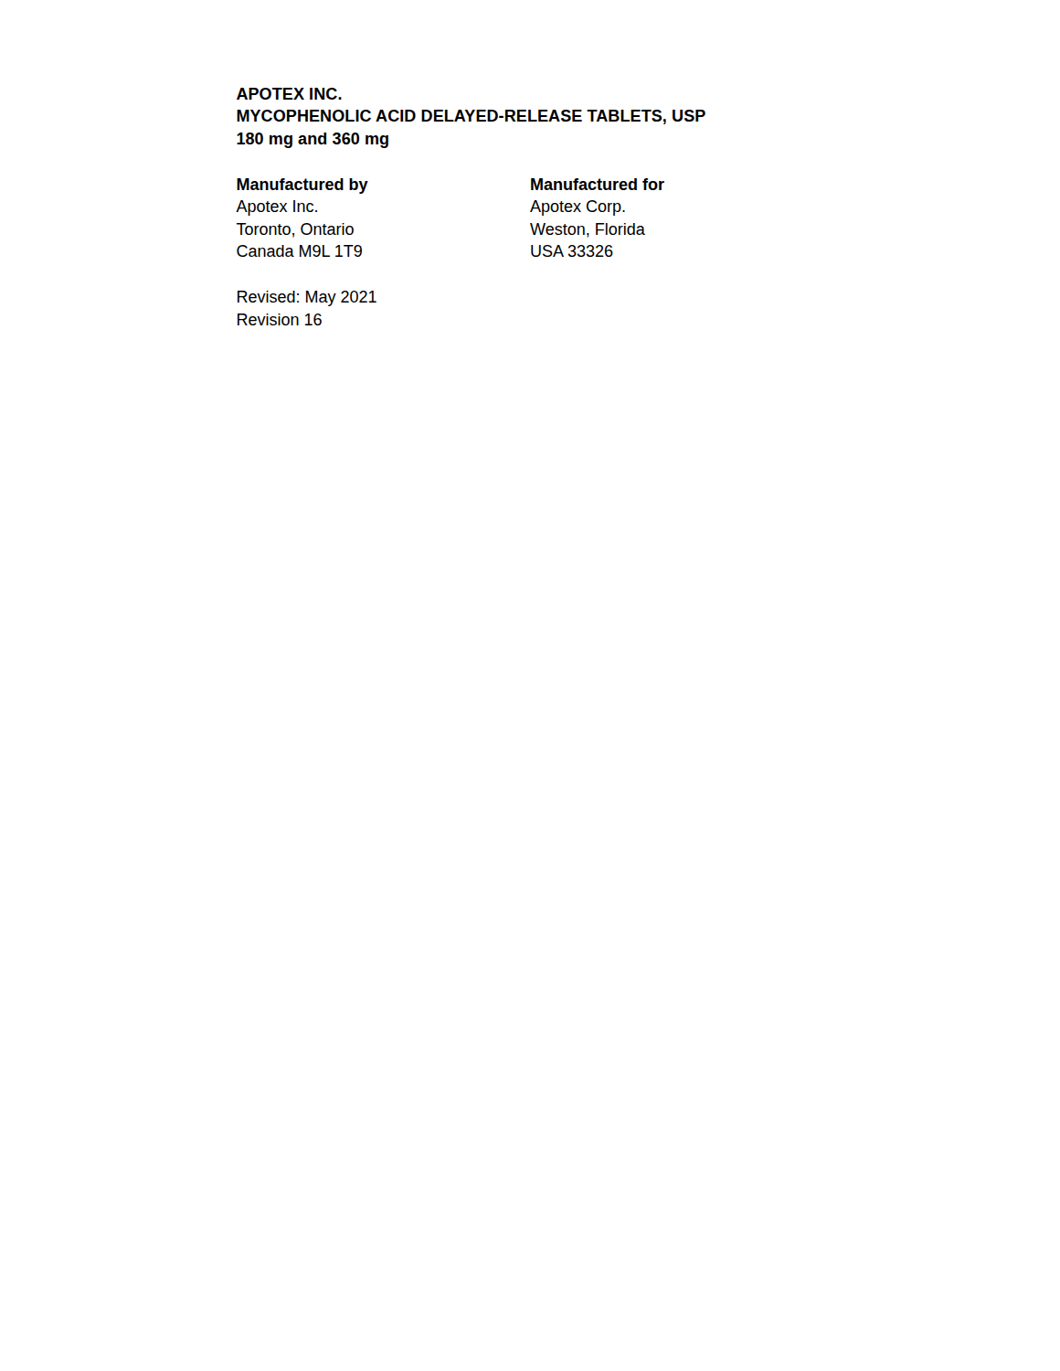APOTEX INC.
MYCOPHENOLIC ACID DELAYED-RELEASE TABLETS, USP
180 mg and 360 mg
| Manufactured by | Manufactured for |
| Apotex Inc. | Apotex Corp. |
| Toronto, Ontario | Weston, Florida |
| Canada M9L 1T9 | USA 33326 |
Revised: May 2021
Revision 16